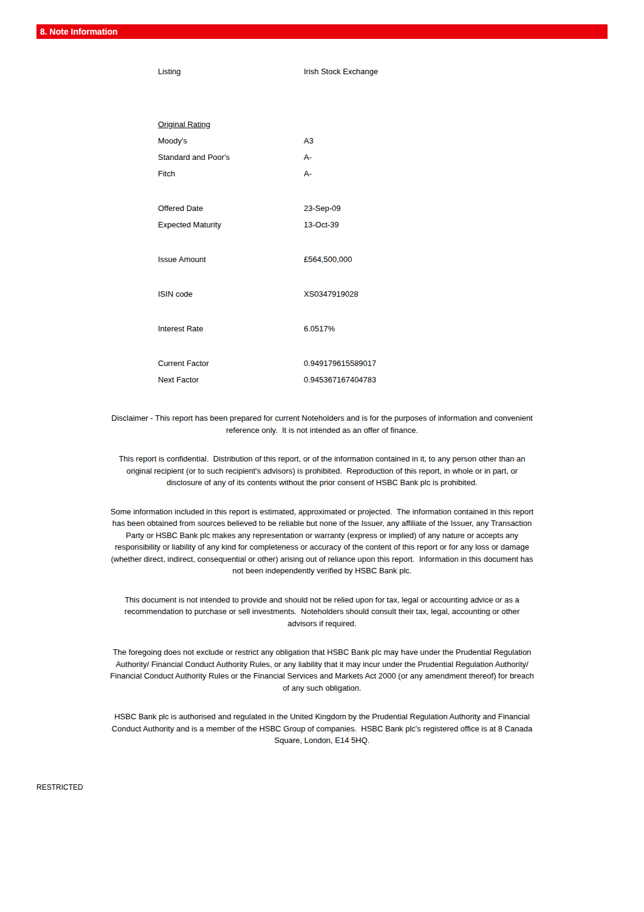8. Note Information
| Listing | Irish Stock Exchange |
| Original Rating | |
| Moody's | A3 |
| Standard and Poor's | A- |
| Fitch | A- |
| Offered Date | 23-Sep-09 |
| Expected Maturity | 13-Oct-39 |
| Issue Amount | £564,500,000 |
| ISIN code | XS0347919028 |
| Interest Rate | 6.0517% |
| Current Factor | 0.949179615589017 |
| Next Factor | 0.945367167404783 |
Disclaimer - This report has been prepared for current Noteholders and is for the purposes of information and convenient reference only. It is not intended as an offer of finance.
This report is confidential. Distribution of this report, or of the information contained in it, to any person other than an original recipient (or to such recipient's advisors) is prohibited. Reproduction of this report, in whole or in part, or disclosure of any of its contents without the prior consent of HSBC Bank plc is prohibited.
Some information included in this report is estimated, approximated or projected. The information contained in this report has been obtained from sources believed to be reliable but none of the Issuer, any affiliate of the Issuer, any Transaction Party or HSBC Bank plc makes any representation or warranty (express or implied) of any nature or accepts any responsibility or liability of any kind for completeness or accuracy of the content of this report or for any loss or damage (whether direct, indirect, consequential or other) arising out of reliance upon this report. Information in this document has not been independently verified by HSBC Bank plc.
This document is not intended to provide and should not be relied upon for tax, legal or accounting advice or as a recommendation to purchase or sell investments. Noteholders should consult their tax, legal, accounting or other advisors if required.
The foregoing does not exclude or restrict any obligation that HSBC Bank plc may have under the Prudential Regulation Authority/ Financial Conduct Authority Rules, or any liability that it may incur under the Prudential Regulation Authority/ Financial Conduct Authority Rules or the Financial Services and Markets Act 2000 (or any amendment thereof) for breach of any such obligation.
HSBC Bank plc is authorised and regulated in the United Kingdom by the Prudential Regulation Authority and Financial Conduct Authority and is a member of the HSBC Group of companies. HSBC Bank plc's registered office is at 8 Canada Square, London, E14 5HQ.
RESTRICTED